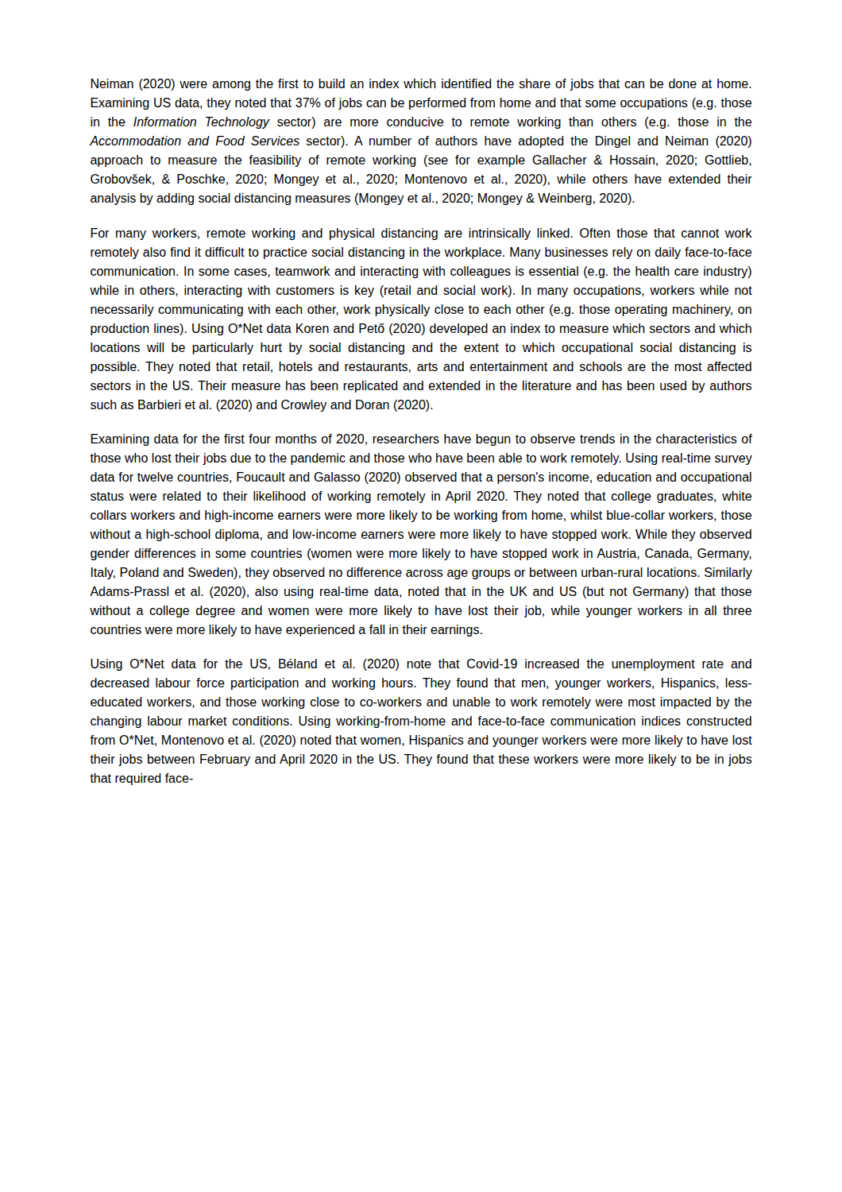Neiman (2020) were among the first to build an index which identified the share of jobs that can be done at home. Examining US data, they noted that 37% of jobs can be performed from home and that some occupations (e.g. those in the Information Technology sector) are more conducive to remote working than others (e.g. those in the Accommodation and Food Services sector). A number of authors have adopted the Dingel and Neiman (2020) approach to measure the feasibility of remote working (see for example Gallacher & Hossain, 2020; Gottlieb, Grobovšek, & Poschke, 2020; Mongey et al., 2020; Montenovo et al., 2020), while others have extended their analysis by adding social distancing measures (Mongey et al., 2020; Mongey & Weinberg, 2020).
For many workers, remote working and physical distancing are intrinsically linked. Often those that cannot work remotely also find it difficult to practice social distancing in the workplace. Many businesses rely on daily face-to-face communication. In some cases, teamwork and interacting with colleagues is essential (e.g. the health care industry) while in others, interacting with customers is key (retail and social work). In many occupations, workers while not necessarily communicating with each other, work physically close to each other (e.g. those operating machinery, on production lines). Using O*Net data Koren and Pető (2020) developed an index to measure which sectors and which locations will be particularly hurt by social distancing and the extent to which occupational social distancing is possible. They noted that retail, hotels and restaurants, arts and entertainment and schools are the most affected sectors in the US. Their measure has been replicated and extended in the literature and has been used by authors such as Barbieri et al. (2020) and Crowley and Doran (2020).
Examining data for the first four months of 2020, researchers have begun to observe trends in the characteristics of those who lost their jobs due to the pandemic and those who have been able to work remotely. Using real-time survey data for twelve countries, Foucault and Galasso (2020) observed that a person's income, education and occupational status were related to their likelihood of working remotely in April 2020. They noted that college graduates, white collars workers and high-income earners were more likely to be working from home, whilst blue-collar workers, those without a high-school diploma, and low-income earners were more likely to have stopped work. While they observed gender differences in some countries (women were more likely to have stopped work in Austria, Canada, Germany, Italy, Poland and Sweden), they observed no difference across age groups or between urban-rural locations. Similarly Adams-Prassl et al. (2020), also using real-time data, noted that in the UK and US (but not Germany) that those without a college degree and women were more likely to have lost their job, while younger workers in all three countries were more likely to have experienced a fall in their earnings.
Using O*Net data for the US, Béland et al. (2020) note that Covid-19 increased the unemployment rate and decreased labour force participation and working hours. They found that men, younger workers, Hispanics, less-educated workers, and those working close to co-workers and unable to work remotely were most impacted by the changing labour market conditions. Using working-from-home and face-to-face communication indices constructed from O*Net, Montenovo et al. (2020) noted that women, Hispanics and younger workers were more likely to have lost their jobs between February and April 2020 in the US. They found that these workers were more likely to be in jobs that required face-